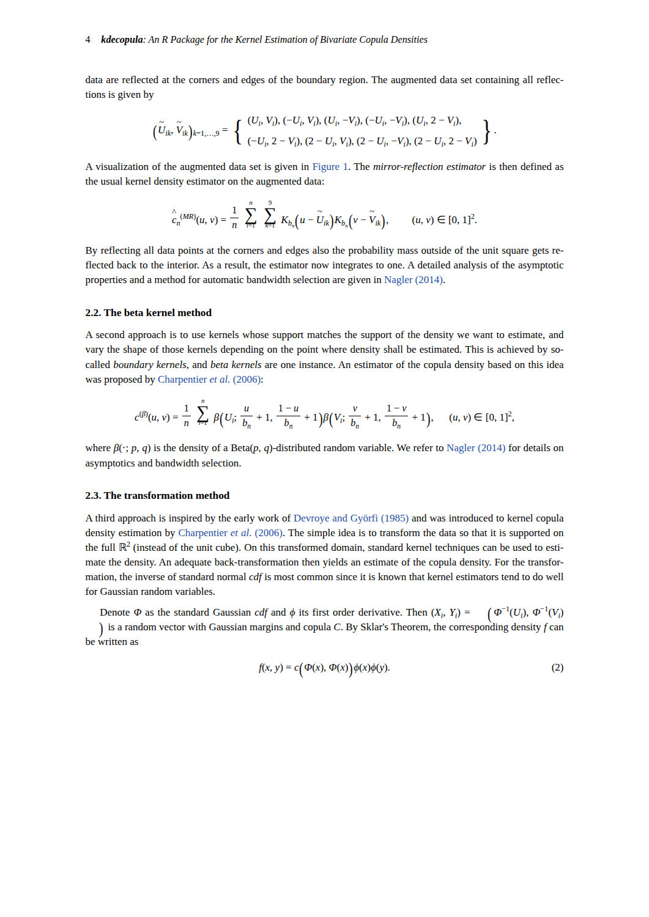4 kdecopula: An R Package for the Kernel Estimation of Bivariate Copula Densities
data are reflected at the corners and edges of the boundary region. The augmented data set containing all reflections is given by
(~Uik, ~Vik)k=1,…,9 = { (Ui, Vi), (−Ui, Vi), (Ui, −Vi), (−Ui, −Vi), (Ui, 2 − Vi), (−Ui, 2 − Vi), (2 − Ui, Vi), (2 − Ui, −Vi), (2 − Ui, 2 − Vi) }.
A visualization of the augmented data set is given in Figure 1. The mirror-reflection estimator is then defined as the usual kernel density estimator on the augmented data:
^cn(MR)(u, v) = 1 n n∑i=1 9∑k=1 Kbn(u − ~Uik) Kbn(v − ~Vik), (u, v) ∈ [0, 1]2.
By reflecting all data points at the corners and edges also the probability mass outside of the unit square gets reflected back to the interior. As a result, the estimator now integrates to one. A detailed analysis of the asymptotic properties and a method for automatic bandwidth selection are given in Nagler (2014).
2.2. The beta kernel method
A second approach is to use kernels whose support matches the support of the density we want to estimate, and vary the shape of those kernels depending on the point where density shall be estimated. This is achieved by so-called boundary kernels, and beta kernels are one instance. An estimator of the copula density based on this idea was proposed by Charpentier et al. (2006):
c(β)(u, v) = 1 n n∑i=1 β(Ui; ubn + 1, 1 − u bn + 1) β(Vi; vbn + 1, 1 − v bn + 1), (u, v) ∈ [0, 1]2,
where β(·; p, q) is the density of a Beta(p, q)-distributed random variable. We refer to Nagler (2014) for details on asymptotics and bandwidth selection.
2.3. The transformation method
A third approach is inspired by the early work of Devroye and Györfi (1985) and was introduced to kernel copula density estimation by Charpentier et al. (2006). The simple idea is to transform the data so that it is supported on the full ℝ2 (instead of the unit cube). On this transformed domain, standard kernel techniques can be used to estimate the density. An adequate back-transformation then yields an estimate of the copula density. For the transformation, the inverse of standard normal cdf is most common since it is known that kernel estimators tend to do well for Gaussian random variables.
Denote Φ as the standard Gaussian cdf and ϕ its first order derivative. Then (Xi, Yi) = (Φ−1(Ui), Φ−1(Vi)) is a random vector with Gaussian margins and copula C. By Sklar's Theorem, the corresponding density f can be written as
f(x, y) = c(Φ(x), Φ(x)) ϕ(x)ϕ(y). (2)